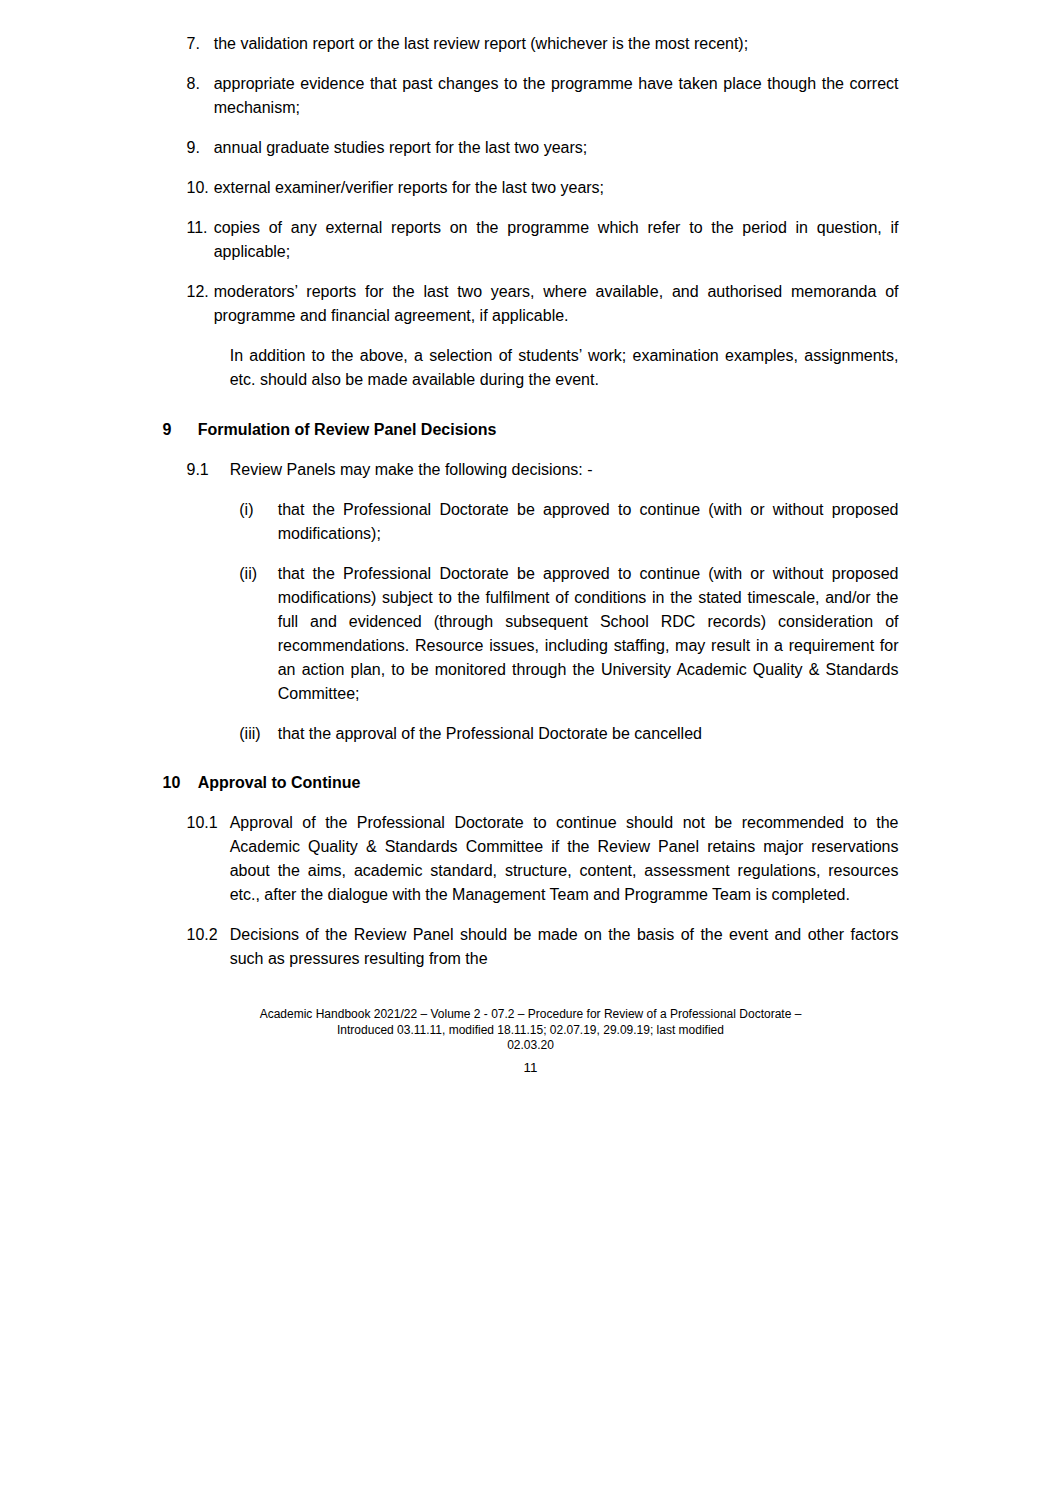7. the validation report or the last review report (whichever is the most recent);
8. appropriate evidence that past changes to the programme have taken place though the correct mechanism;
9. annual graduate studies report for the last two years;
10. external examiner/verifier reports for the last two years;
11. copies of any external reports on the programme which refer to the period in question, if applicable;
12. moderators’ reports for the last two years, where available, and authorised memoranda of programme and financial agreement, if applicable.
In addition to the above, a selection of students’ work; examination examples, assignments, etc. should also be made available during the event.
9 Formulation of Review Panel Decisions
9.1 Review Panels may make the following decisions: -
(i) that the Professional Doctorate be approved to continue (with or without proposed modifications);
(ii) that the Professional Doctorate be approved to continue (with or without proposed modifications) subject to the fulfilment of conditions in the stated timescale, and/or the full and evidenced (through subsequent School RDC records) consideration of recommendations. Resource issues, including staffing, may result in a requirement for an action plan, to be monitored through the University Academic Quality & Standards Committee;
(iii) that the approval of the Professional Doctorate be cancelled
10 Approval to Continue
10.1 Approval of the Professional Doctorate to continue should not be recommended to the Academic Quality & Standards Committee if the Review Panel retains major reservations about the aims, academic standard, structure, content, assessment regulations, resources etc., after the dialogue with the Management Team and Programme Team is completed.
10.2 Decisions of the Review Panel should be made on the basis of the event and other factors such as pressures resulting from the
Academic Handbook 2021/22 – Volume 2 - 07.2 – Procedure for Review of a Professional Doctorate –
Introduced 03.11.11, modified 18.11.15; 02.07.19, 29.09.19; last modified
02.03.20
11